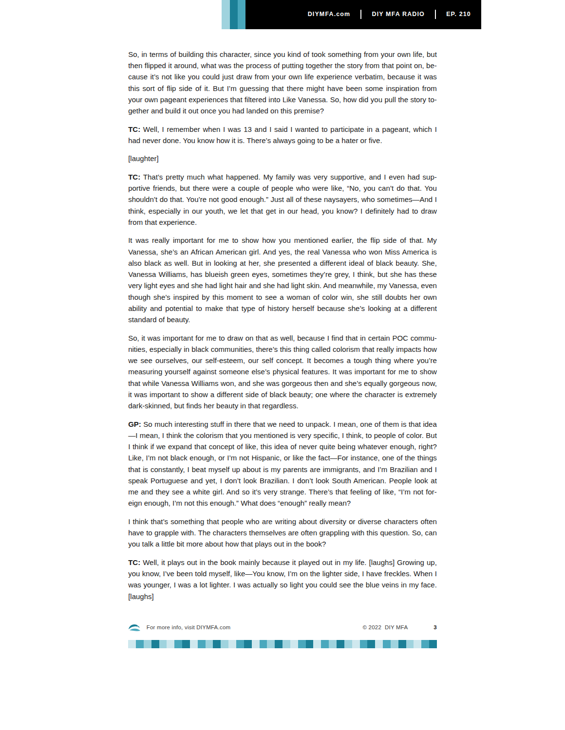DIYMFA.com DIY MFA RADIO EP. 210
So, in terms of building this character, since you kind of took something from your own life, but then flipped it around, what was the process of putting together the story from that point on, because it’s not like you could just draw from your own life experience verbatim, because it was this sort of flip side of it. But I’m guessing that there might have been some inspiration from your own pageant experiences that filtered into Like Vanessa. So, how did you pull the story together and build it out once you had landed on this premise?
TC: Well, I remember when I was 13 and I said I wanted to participate in a pageant, which I had never done. You know how it is. There’s always going to be a hater or five.
[laughter]
TC: That’s pretty much what happened. My family was very supportive, and I even had supportive friends, but there were a couple of people who were like, “No, you can’t do that. You shouldn’t do that. You’re not good enough.” Just all of these naysayers, who sometimes—And I think, especially in our youth, we let that get in our head, you know? I definitely had to draw from that experience.
It was really important for me to show how you mentioned earlier, the flip side of that. My Vanessa, she’s an African American girl. And yes, the real Vanessa who won Miss America is also black as well. But in looking at her, she presented a different ideal of black beauty. She, Vanessa Williams, has blueish green eyes, sometimes they’re grey, I think, but she has these very light eyes and she had light hair and she had light skin. And meanwhile, my Vanessa, even though she’s inspired by this moment to see a woman of color win, she still doubts her own ability and potential to make that type of history herself because she’s looking at a different standard of beauty.
So, it was important for me to draw on that as well, because I find that in certain POC communities, especially in black communities, there’s this thing called colorism that really impacts how we see ourselves, our self-esteem, our self concept. It becomes a tough thing where you’re measuring yourself against someone else’s physical features. It was important for me to show that while Vanessa Williams won, and she was gorgeous then and she’s equally gorgeous now, it was important to show a different side of black beauty; one where the character is extremely dark-skinned, but finds her beauty in that regardless.
GP: So much interesting stuff in there that we need to unpack. I mean, one of them is that idea—I mean, I think the colorism that you mentioned is very specific, I think, to people of color. But I think if we expand that concept of like, this idea of never quite being whatever enough, right? Like, I’m not black enough, or I’m not Hispanic, or like the fact—For instance, one of the things that is constantly, I beat myself up about is my parents are immigrants, and I’m Brazilian and I speak Portuguese and yet, I don’t look Brazilian. I don’t look South American. People look at me and they see a white girl. And so it’s very strange. There’s that feeling of like, “I’m not foreign enough, I’m not this enough.” What does “enough” really mean?
I think that’s something that people who are writing about diversity or diverse characters often have to grapple with. The characters themselves are often grappling with this question. So, can you talk a little bit more about how that plays out in the book?
TC: Well, it plays out in the book mainly because it played out in my life. [laughs] Growing up, you know, I’ve been told myself, like—You know, I’m on the lighter side, I have freckles. When I was younger, I was a lot lighter. I was actually so light you could see the blue veins in my face. [laughs]
For more info, visit DIYMFA.com
© 2022 DIY MFA 3